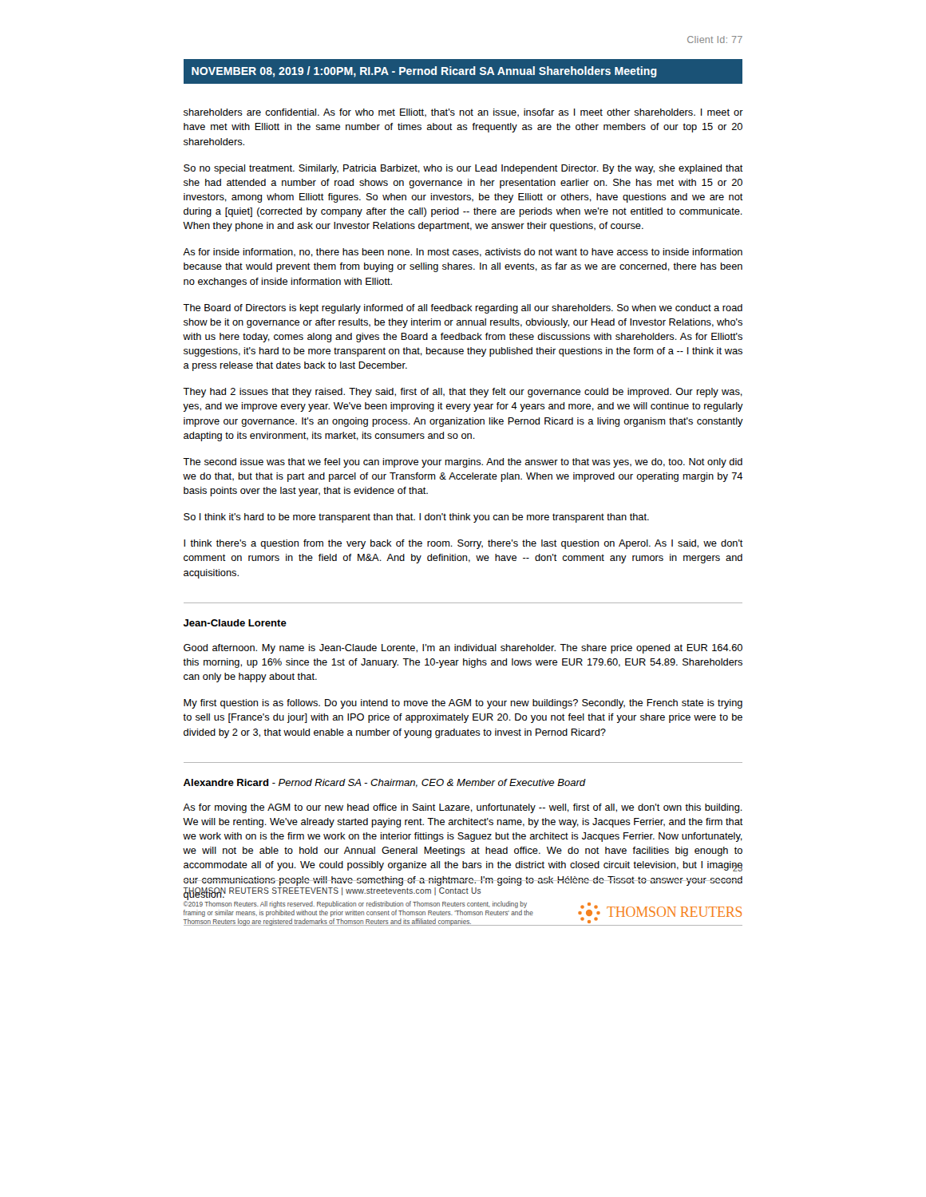Client Id: 77
NOVEMBER 08, 2019 / 1:00PM, RI.PA - Pernod Ricard SA Annual Shareholders Meeting
shareholders are confidential. As for who met Elliott, that's not an issue, insofar as I meet other shareholders. I meet or have met with Elliott in the same number of times about as frequently as are the other members of our top 15 or 20 shareholders.
So no special treatment. Similarly, Patricia Barbizet, who is our Lead Independent Director. By the way, she explained that she had attended a number of road shows on governance in her presentation earlier on. She has met with 15 or 20 investors, among whom Elliott figures. So when our investors, be they Elliott or others, have questions and we are not during a [quiet] (corrected by company after the call) period -- there are periods when we're not entitled to communicate. When they phone in and ask our Investor Relations department, we answer their questions, of course.
As for inside information, no, there has been none. In most cases, activists do not want to have access to inside information because that would prevent them from buying or selling shares. In all events, as far as we are concerned, there has been no exchanges of inside information with Elliott.
The Board of Directors is kept regularly informed of all feedback regarding all our shareholders. So when we conduct a road show be it on governance or after results, be they interim or annual results, obviously, our Head of Investor Relations, who's with us here today, comes along and gives the Board a feedback from these discussions with shareholders. As for Elliott's suggestions, it's hard to be more transparent on that, because they published their questions in the form of a -- I think it was a press release that dates back to last December.
They had 2 issues that they raised. They said, first of all, that they felt our governance could be improved. Our reply was, yes, and we improve every year. We've been improving it every year for 4 years and more, and we will continue to regularly improve our governance. It's an ongoing process. An organization like Pernod Ricard is a living organism that's constantly adapting to its environment, its market, its consumers and so on.
The second issue was that we feel you can improve your margins. And the answer to that was yes, we do, too. Not only did we do that, but that is part and parcel of our Transform & Accelerate plan. When we improved our operating margin by 74 basis points over the last year, that is evidence of that.
So I think it's hard to be more transparent than that. I don't think you can be more transparent than that.
I think there's a question from the very back of the room. Sorry, there's the last question on Aperol. As I said, we don't comment on rumors in the field of M&A. And by definition, we have -- don't comment any rumors in mergers and acquisitions.
Jean-Claude Lorente
Good afternoon. My name is Jean-Claude Lorente, I'm an individual shareholder. The share price opened at EUR 164.60 this morning, up 16% since the 1st of January. The 10-year highs and lows were EUR 179.60, EUR 54.89. Shareholders can only be happy about that.
My first question is as follows. Do you intend to move the AGM to your new buildings? Secondly, the French state is trying to sell us [France's du jour] with an IPO price of approximately EUR 20. Do you not feel that if your share price were to be divided by 2 or 3, that would enable a number of young graduates to invest in Pernod Ricard?
Alexandre Ricard - Pernod Ricard SA - Chairman, CEO & Member of Executive Board
As for moving the AGM to our new head office in Saint Lazare, unfortunately -- well, first of all, we don't own this building. We will be renting. We've already started paying rent. The architect's name, by the way, is Jacques Ferrier, and the firm that we work with on is the firm we work on the interior fittings is Saguez but the architect is Jacques Ferrier. Now unfortunately, we will not be able to hold our Annual General Meetings at head office. We do not have facilities big enough to accommodate all of you. We could possibly organize all the bars in the district with closed circuit television, but I imagine our communications people will have something of a nightmare. I'm going to ask Hélène de Tissot to answer your second question.
23
THOMSON REUTERS STREETEVENTS | www.streetevents.com | Contact Us
©2019 Thomson Reuters. All rights reserved. Republication or redistribution of Thomson Reuters content, including by framing or similar means, is prohibited without the prior written consent of Thomson Reuters. 'Thomson Reuters' and the Thomson Reuters logo are registered trademarks of Thomson Reuters and its affiliated companies.
THOMSON REUTERS